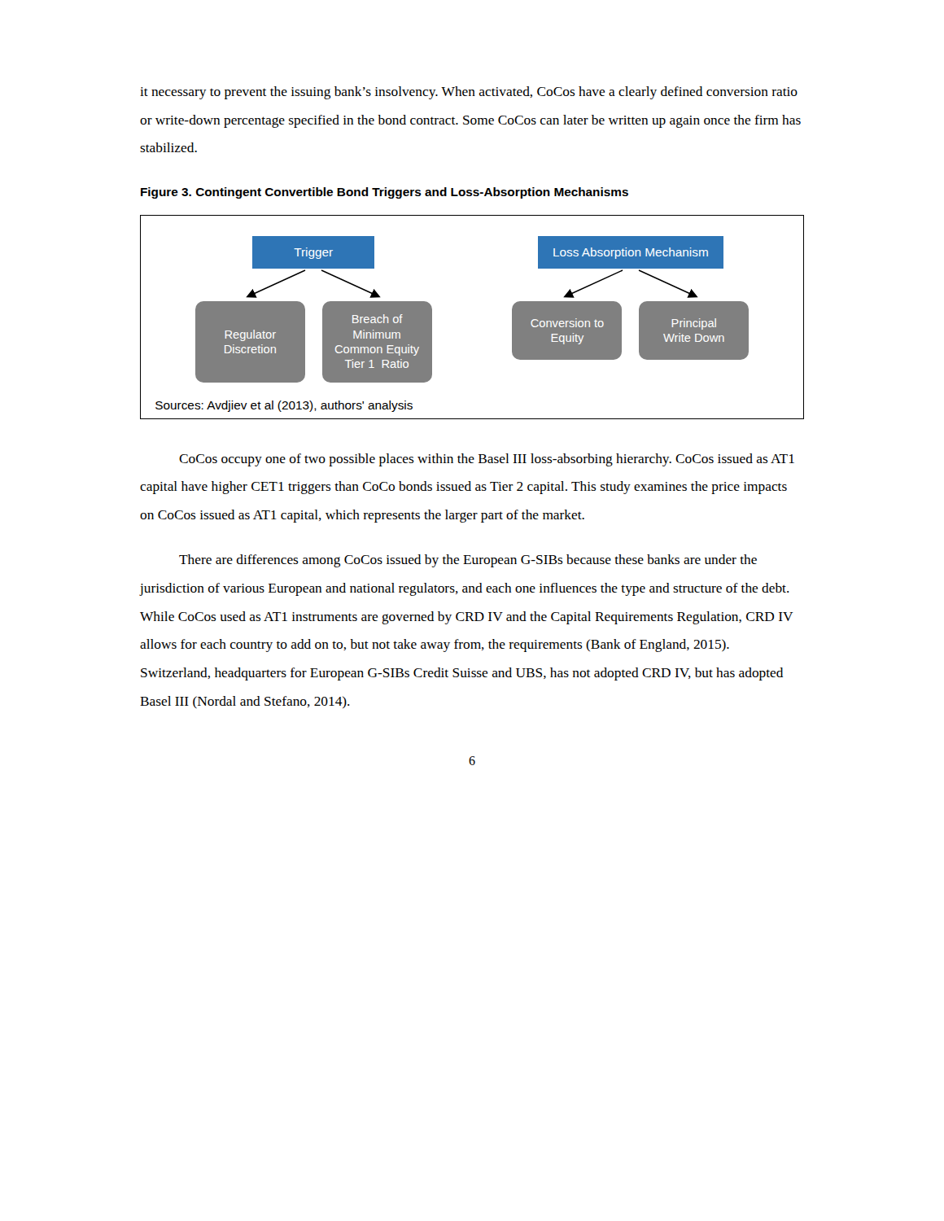it necessary to prevent the issuing bank’s insolvency. When activated, CoCos have a clearly defined conversion ratio or write-down percentage specified in the bond contract. Some CoCos can later be written up again once the firm has stabilized.
Figure 3. Contingent Convertible Bond Triggers and Loss-Absorption Mechanisms
Trigger
Regulator
Discretion
Breach of Minimum Common Equity Tier 1 Ratio
Loss Absorption Mechanism
Conversion to Equity
Principal
Write Down
Sources: Avdjiev et al (2013), authors' analysis
CoCos occupy one of two possible places within the Basel III loss-absorbing hierarchy. CoCos issued as AT1 capital have higher CET1 triggers than CoCo bonds issued as Tier 2 capital. This study examines the price impacts on CoCos issued as AT1 capital, which represents the larger part of the market.
There are differences among CoCos issued by the European G-SIBs because these banks are under the jurisdiction of various European and national regulators, and each one influences the type and structure of the debt. While CoCos used as AT1 instruments are governed by CRD IV and the Capital Requirements Regulation, CRD IV allows for each country to add on to, but not take away from, the requirements (Bank of England, 2015). Switzerland, headquarters for European G-SIBs Credit Suisse and UBS, has not adopted CRD IV, but has adopted Basel III (Nordal and Stefano, 2014).
6